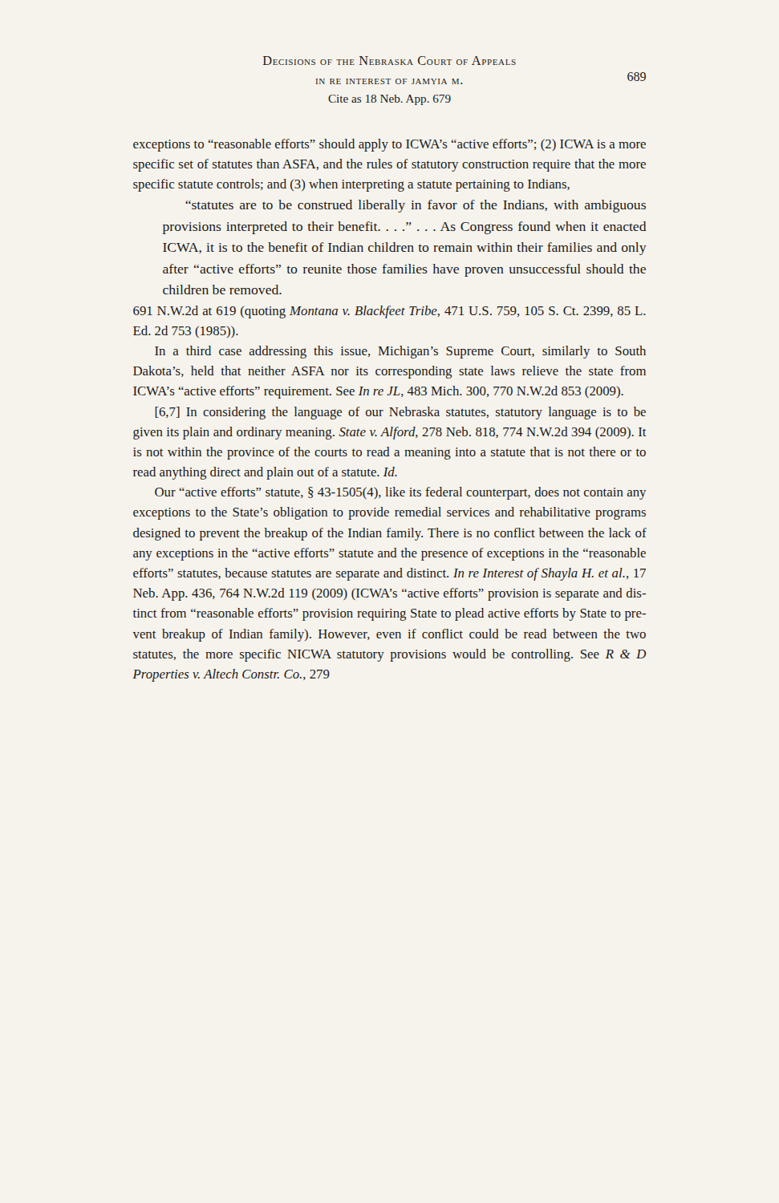Decisions of the Nebraska Court of Appeals
in re interest of jamyia m.
Cite as 18 Neb. App. 679
689
exceptions to “reasonable efforts” should apply to ICWA’s “active efforts”; (2) ICWA is a more specific set of statutes than ASFA, and the rules of statutory construction require that the more specific statute controls; and (3) when interpreting a statute pertaining to Indians,
“statutes are to be construed liberally in favor of the Indians, with ambiguous provisions interpreted to their benefit. . . .” . . . As Congress found when it enacted ICWA, it is to the benefit of Indian children to remain within their families and only after “active efforts” to reunite those families have proven unsuccessful should the children be removed.
691 N.W.2d at 619 (quoting Montana v. Blackfeet Tribe, 471 U.S. 759, 105 S. Ct. 2399, 85 L. Ed. 2d 753 (1985)).
In a third case addressing this issue, Michigan’s Supreme Court, similarly to South Dakota’s, held that neither ASFA nor its corresponding state laws relieve the state from ICWA’s “active efforts” requirement. See In re JL, 483 Mich. 300, 770 N.W.2d 853 (2009).
[6,7] In considering the language of our Nebraska statutes, statutory language is to be given its plain and ordinary meaning. State v. Alford, 278 Neb. 818, 774 N.W.2d 394 (2009). It is not within the province of the courts to read a meaning into a statute that is not there or to read anything direct and plain out of a statute. Id.
Our “active efforts” statute, § 43-1505(4), like its federal counterpart, does not contain any exceptions to the State’s obligation to provide remedial services and rehabilitative programs designed to prevent the breakup of the Indian family. There is no conflict between the lack of any exceptions in the “active efforts” statute and the presence of exceptions in the “reasonable efforts” statutes, because statutes are separate and distinct. In re Interest of Shayla H. et al., 17 Neb. App. 436, 764 N.W.2d 119 (2009) (ICWA’s “active efforts” provision is separate and distinct from “reasonable efforts” provision requiring State to plead active efforts by State to prevent breakup of Indian family). However, even if conflict could be read between the two statutes, the more specific NICWA statutory provisions would be controlling. See R & D Properties v. Altech Constr. Co., 279